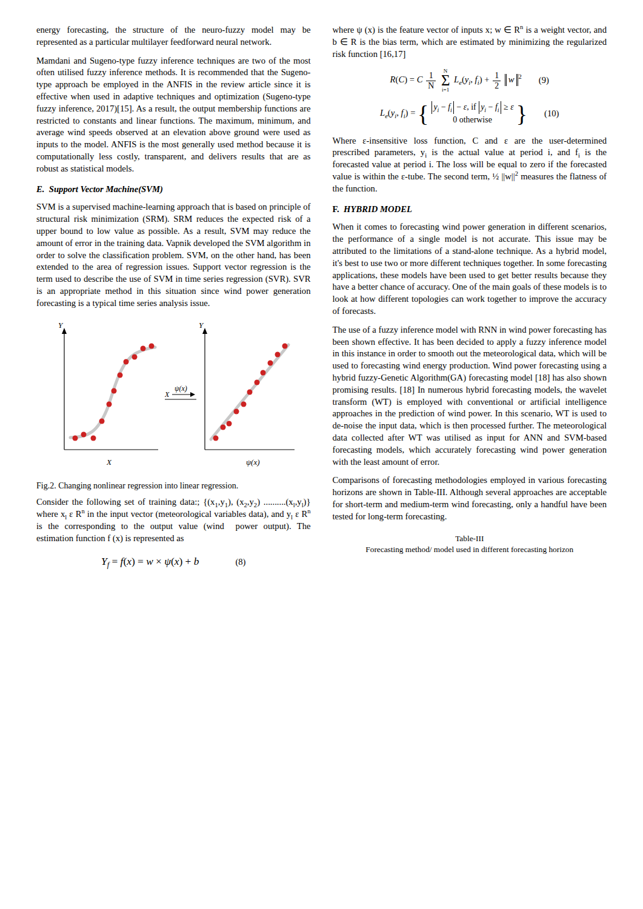energy forecasting, the structure of the neuro-fuzzy model may be represented as a particular multilayer feedforward neural network.
Mamdani and Sugeno-type fuzzy inference techniques are two of the most often utilised fuzzy inference methods. It is recommended that the Sugeno-type approach be employed in the ANFIS in the review article since it is effective when used in adaptive techniques and optimization (Sugeno-type fuzzy inference, 2017)[15]. As a result, the output membership functions are restricted to constants and linear functions. The maximum, minimum, and average wind speeds observed at an elevation above ground were used as inputs to the model. ANFIS is the most generally used method because it is computationally less costly, transparent, and delivers results that are as robust as statistical models.
E. Support Vector Machine(SVM)
SVM is a supervised machine-learning approach that is based on principle of structural risk minimization (SRM). SRM reduces the expected risk of a upper bound to low value as possible. As a result, SVM may reduce the amount of error in the training data. Vapnik developed the SVM algorithm in order to solve the classification problem. SVM, on the other hand, has been extended to the area of regression issues. Support vector regression is the term used to describe the use of SVM in time series regression (SVR). SVR is an appropriate method in this situation since wind power generation forecasting is a typical time series analysis issue.
Y X X ψ(x) Y ψ(x)
Fig.2. Changing nonlinear regression into linear regression.
Consider the following set of training data:; {(x1,y1), (x2,y2) ..........(xl,yl)} where xl ε Rn in the input vector (meteorological variables data), and yl ε Rn is the corresponding to the output value (wind power output). The estimation function f (x) is represented as
Yf = f(x) = w × ψ(x) + b(8)
where ψ (x) is the feature vector of inputs x; w ∈ Rn is a weight vector, and b ∈ R is the bias term, which are estimated by minimizing the regularized risk function [16,17]
R(C) = C 1 N NΣi=1 Le(yi, fi) + 12 w2 (9)
Le(yi, fi) = {
yi − fi − ε, if yi − fi ≥ ε
0 otherwise
} (10)
Where ε-insensitive loss function, C and ε are the user-determined prescribed parameters, yi is the actual value at period i, and fi is the forecasted value at period i. The loss will be equal to zero if the forecasted value is within the ε-tube. The second term, ½ ||w||2 measures the flatness of the function.
F. HYBRID MODEL
When it comes to forecasting wind power generation in different scenarios, the performance of a single model is not accurate. This issue may be attributed to the limitations of a stand-alone technique. As a hybrid model, it's best to use two or more different techniques together. In some forecasting applications, these models have been used to get better results because they have a better chance of accuracy. One of the main goals of these models is to look at how different topologies can work together to improve the accuracy of forecasts.
The use of a fuzzy inference model with RNN in wind power forecasting has been shown effective. It has been decided to apply a fuzzy inference model in this instance in order to smooth out the meteorological data, which will be used to forecasting wind energy production. Wind power forecasting using a hybrid fuzzy-Genetic Algorithm(GA) forecasting model [18] has also shown promising results. [18] In numerous hybrid forecasting models, the wavelet transform (WT) is employed with conventional or artificial intelligence approaches in the prediction of wind power. In this scenario, WT is used to de-noise the input data, which is then processed further. The meteorological data collected after WT was utilised as input for ANN and SVM-based forecasting models, which accurately forecasting wind power generation with the least amount of error.
Comparisons of forecasting methodologies employed in various forecasting horizons are shown in Table-III. Although several approaches are acceptable for short-term and medium-term wind forecasting, only a handful have been tested for long-term forecasting.
Table-III
Forecasting method/ model used in different forecasting horizon